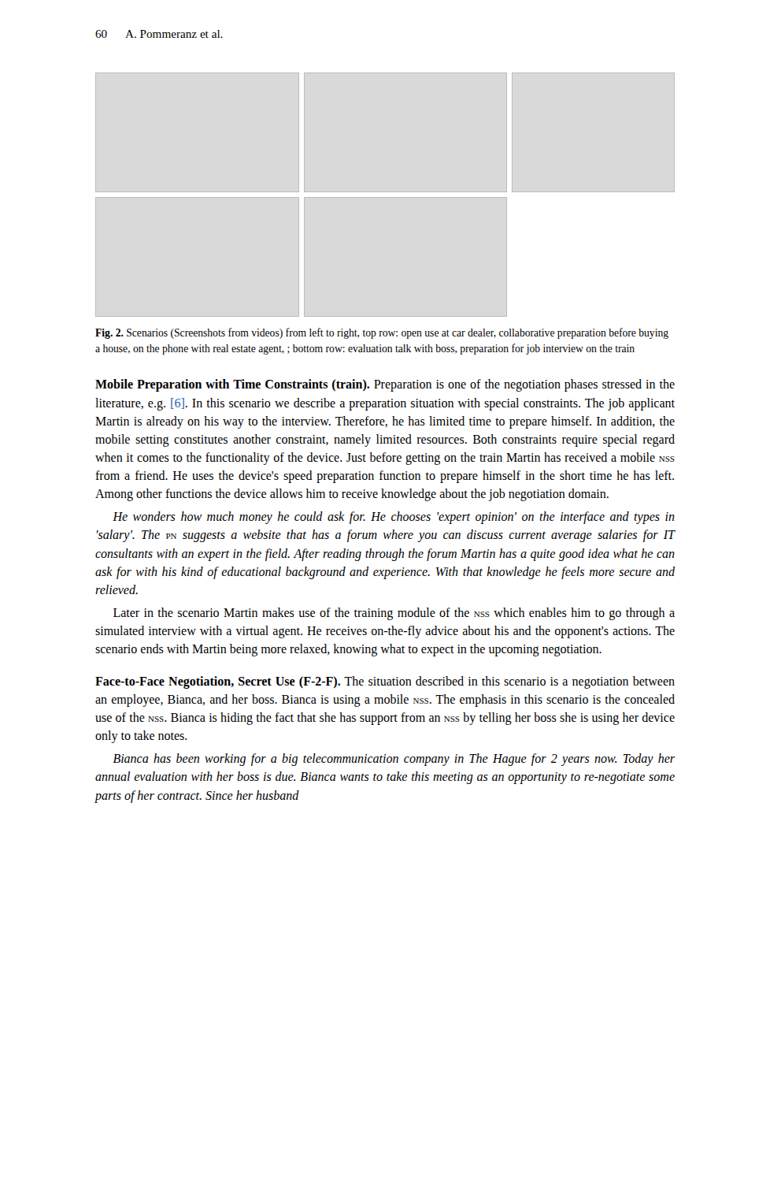60 A. Pommeranz et al.
Fig. 2. Scenarios (Screenshots from videos) from left to right, top row: open use at car dealer, collaborative preparation before buying a house, on the phone with real estate agent, ; bottom row: evaluation talk with boss, preparation for job interview on the train
Mobile Preparation with Time Constraints (train). Preparation is one of the negotiation phases stressed in the literature, e.g. [6]. In this scenario we describe a preparation situation with special constraints. The job applicant Martin is already on his way to the interview. Therefore, he has limited time to prepare himself. In addition, the mobile setting constitutes another constraint, namely limited resources. Both constraints require special regard when it comes to the functionality of the device. Just before getting on the train Martin has received a mobile nss from a friend. He uses the device's speed preparation function to prepare himself in the short time he has left. Among other functions the device allows him to receive knowledge about the job negotiation domain.
He wonders how much money he could ask for. He chooses 'expert opinion' on the interface and types in 'salary'. The pn suggests a website that has a forum where you can discuss current average salaries for IT consultants with an expert in the field. After reading through the forum Martin has a quite good idea what he can ask for with his kind of educational background and experience. With that knowledge he feels more secure and relieved.
Later in the scenario Martin makes use of the training module of the nss which enables him to go through a simulated interview with a virtual agent. He receives on-the-fly advice about his and the opponent's actions. The scenario ends with Martin being more relaxed, knowing what to expect in the upcoming negotiation.
Face-to-Face Negotiation, Secret Use (F-2-F). The situation described in this scenario is a negotiation between an employee, Bianca, and her boss. Bianca is using a mobile nss. The emphasis in this scenario is the concealed use of the nss. Bianca is hiding the fact that she has support from an nss by telling her boss she is using her device only to take notes.
Bianca has been working for a big telecommunication company in The Hague for 2 years now. Today her annual evaluation with her boss is due. Bianca wants to take this meeting as an opportunity to re-negotiate some parts of her contract. Since her husband